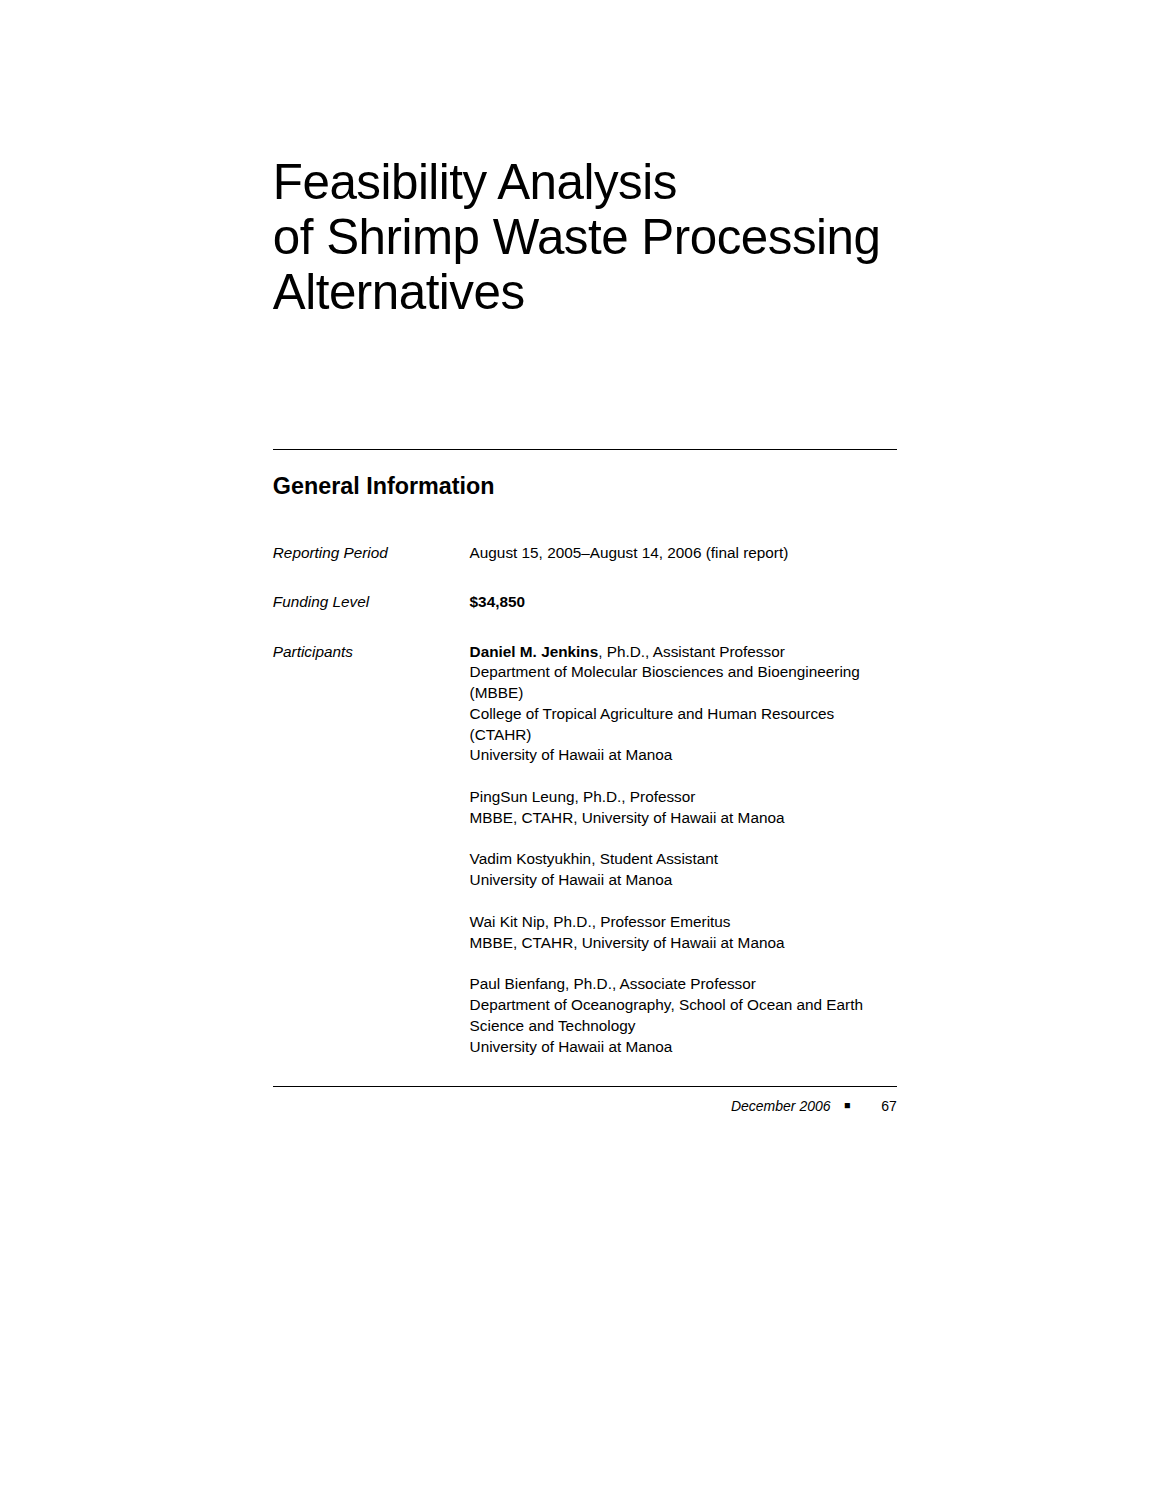Feasibility Analysis
of Shrimp Waste Processing
Alternatives
General Information
| Reporting Period | August 15, 2005–August 14, 2006 (final report) |
| Funding Level | $34,850 |
| Participants | Daniel M. Jenkins , Ph.D., Assistant Professor Department of Molecular Biosciences and Bioengineering (MBBE) College of Tropical Agriculture and Human Resources (CTAHR) University of Hawaii at Manoa PingSun Leung, Ph.D., Professor MBBE, CTAHR, University of Hawaii at Manoa Vadim Kostyukhin, Student Assistant University of Hawaii at Manoa Wai Kit Nip, Ph.D., Professor Emeritus MBBE, CTAHR, University of Hawaii at Manoa Paul Bienfang, Ph.D., Associate Professor Department of Oceanography, School of Ocean and Earth Science and Technology University of Hawaii at Manoa |
December 2006 ■ 67